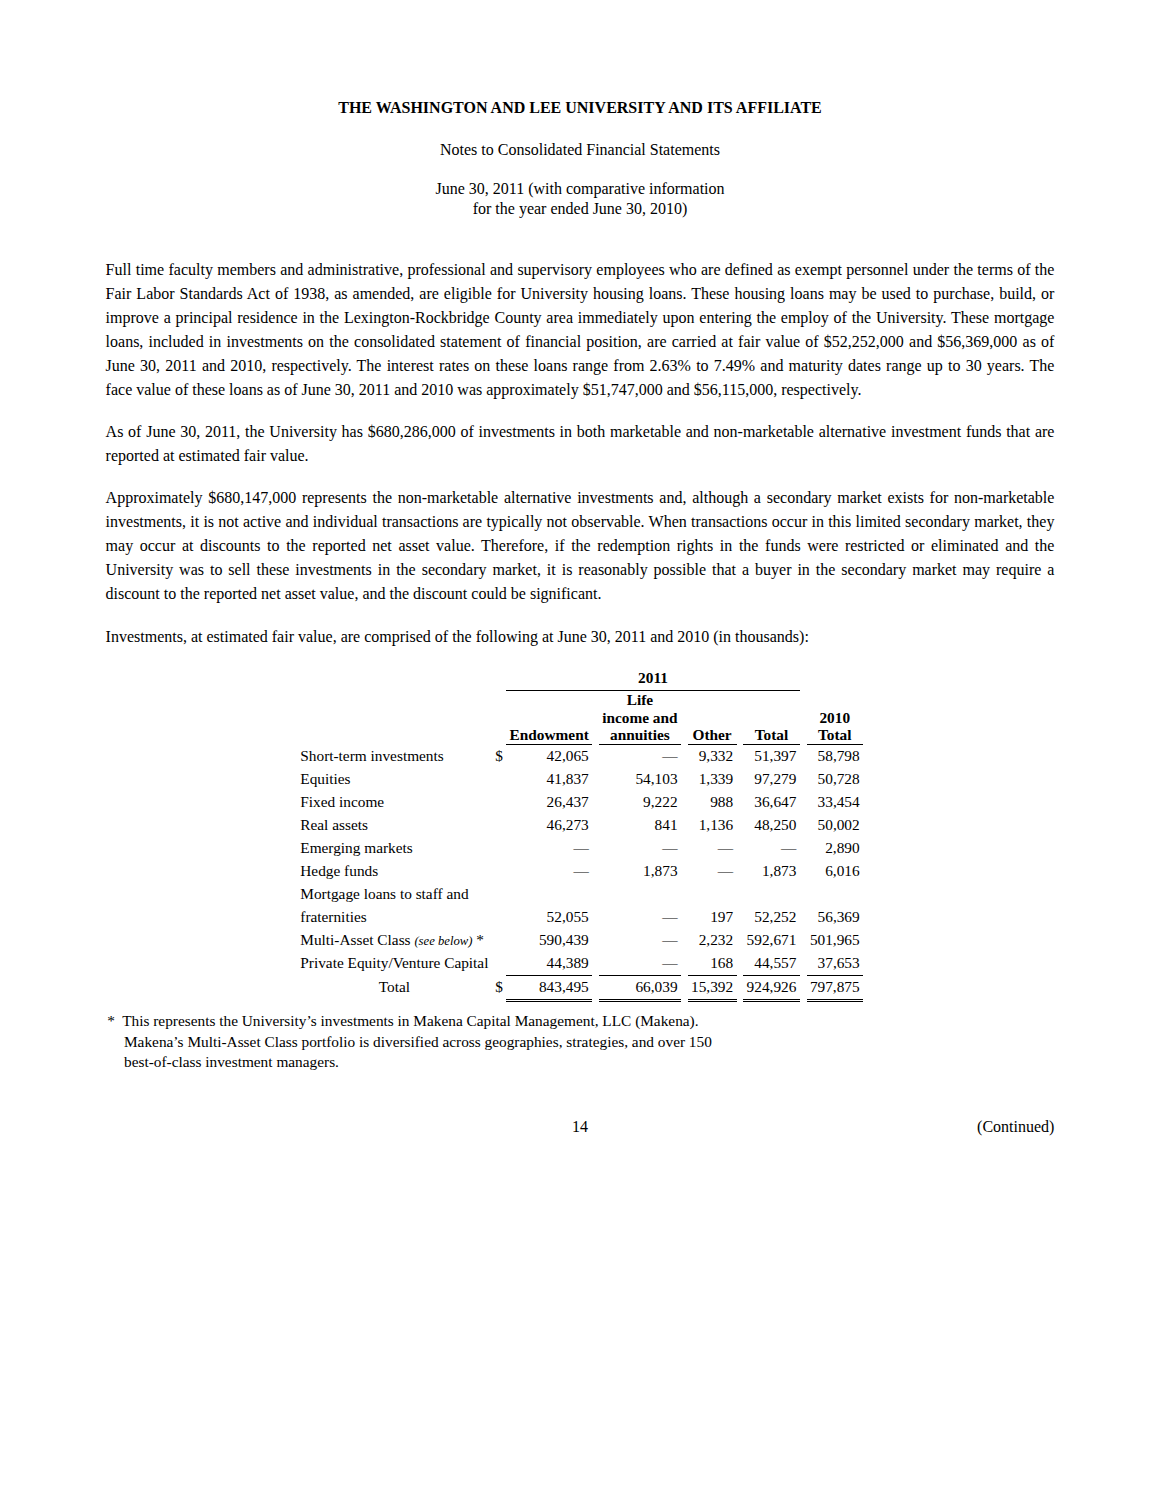The Washington and Lee University and Its Affiliate
Notes to Consolidated Financial Statements
June 30, 2011 (with comparative information
for the year ended June 30, 2010)
Full time faculty members and administrative, professional and supervisory employees who are defined as exempt personnel under the terms of the Fair Labor Standards Act of 1938, as amended, are eligible for University housing loans. These housing loans may be used to purchase, build, or improve a principal residence in the Lexington-Rockbridge County area immediately upon entering the employ of the University. These mortgage loans, included in investments on the consolidated statement of financial position, are carried at fair value of $52,252,000 and $56,369,000 as of June 30, 2011 and 2010, respectively. The interest rates on these loans range from 2.63% to 7.49% and maturity dates range up to 30 years. The face value of these loans as of June 30, 2011 and 2010 was approximately $51,747,000 and $56,115,000, respectively.
As of June 30, 2011, the University has $680,286,000 of investments in both marketable and non-marketable alternative investment funds that are reported at estimated fair value.
Approximately $680,147,000 represents the non-marketable alternative investments and, although a secondary market exists for non-marketable investments, it is not active and individual transactions are typically not observable. When transactions occur in this limited secondary market, they may occur at discounts to the reported net asset value. Therefore, if the redemption rights in the funds were restricted or eliminated and the University was to sell these investments in the secondary market, it is reasonably possible that a buyer in the secondary market may require a discount to the reported net asset value, and the discount could be significant.
Investments, at estimated fair value, are comprised of the following at June 30, 2011 and 2010 (in thousands):
| | | 2011 | | |
| | | Endowment | | Life income and annuities | | Other | | Total | | 2010 Total |
| Short-term investments | $ | 42,065 | | — | | 9,332 | | 51,397 | | 58,798 |
| Equities | | 41,837 | | 54,103 | | 1,339 | | 97,279 | | 50,728 |
| Fixed income | | 26,437 | | 9,222 | | 988 | | 36,647 | | 33,454 |
| Real assets | | 46,273 | | 841 | | 1,136 | | 48,250 | | 50,002 |
| Emerging markets | | — | | — | | — | | — | | 2,890 |
| Hedge funds | | — | | 1,873 | | — | | 1,873 | | 6,016 |
| Mortgage loans to staff and | | | | | | | | | | |
| fraternities | | 52,055 | | — | | 197 | | 52,252 | | 56,369 |
| Multi-Asset Class (see below) * | | 590,439 | | — | | 2,232 | | 592,671 | | 501,965 |
| Private Equity/Venture Capital | | 44,389 | | — | | 168 | | 44,557 | | 37,653 |
| Total | $ | 843,495 | | 66,039 | | 15,392 | | 924,926 | | 797,875 |
* This represents the University’s investments in Makena Capital Management, LLC (Makena). Makena’s Multi-Asset Class portfolio is diversified across geographies, strategies, and over 150 best-of-class investment managers.
14 (Continued)